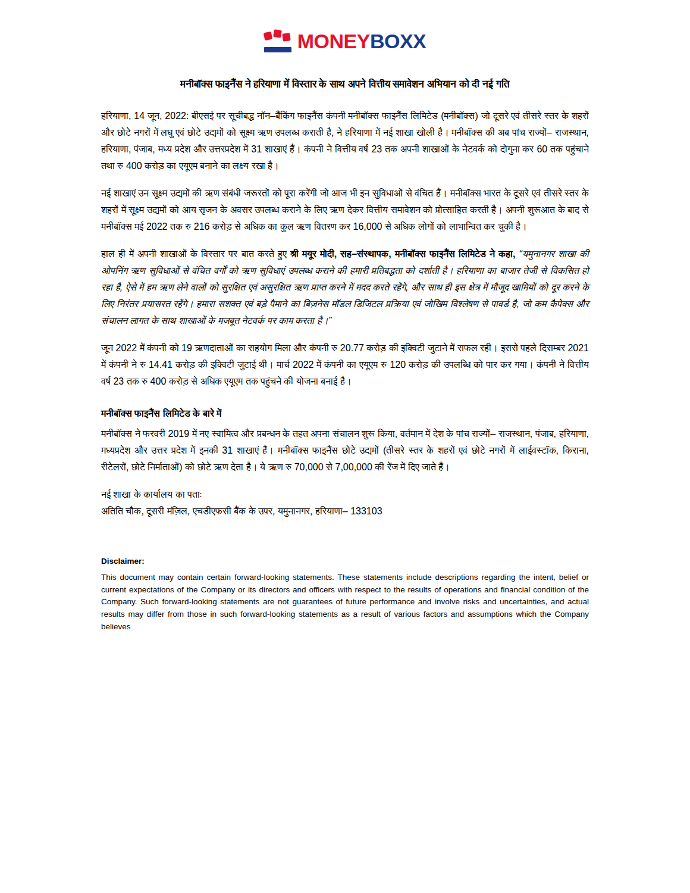MONEY BOXX
मनीबॉक्स फाइनैंस ने हरियाणा में विस्तार के साथ अपने वित्तीय समावेशन अभियान को दी नई गति
हरियाणा, 14 जून, 2022: बीएसई पर सूचीबद्ध नॉन–बैंकिंग फाइनैंस कंपनी मनीबॉक्स फाइनैंस लिमिटेड (मनीबॉक्स) जो दूसरे एवं तीसरे स्तर के शहरों और छोटे नगरों में लघु एवं छोटे उद्यमों को सूक्ष्म ऋण उपलब्ध कराती है, ने हरियाणा में नई शाखा खोली है। मनीबॉक्स की अब पांच राज्यों– राजस्थान, हरियाणा, पंजाब, मध्य प्रदेश और उत्तरप्रदेश में 31 शाखाएं हैं। कंपनी ने वित्तीय वर्ष 23 तक अपनी शाखाओं के नेटवर्क को दोगुना कर 60 तक पहुंचाने तथा रु 400 करोड़ का एयूएम बनाने का लक्ष्य रखा है।
नई शाखाएं उन सूक्ष्म उद्यमों की ऋण संबंधी जरूरतों को पूरा करेंगी जो आज भी इन सुविधाओं से वंचित हैं। मनीबॉक्स भारत के दूसरे एवं तीसरे स्तर के शहरों में सूक्ष्म उद्यमों को आय सृजन के अवसर उपलब्ध कराने के लिए ऋण देकर वित्तीय समावेशन को प्रोत्साहित करती है। अपनी शुरूआत के बाद से मनीबॉक्स मई 2022 तक रु 216 करोड़ से अधिक का कुल ऋण वितरण कर 16,000 से अधिक लोगों को लाभान्वित कर चुकी है।
हाल ही में अपनी शाखाओं के विस्तार पर बात करते हुए श्री मयूर मोदी, सह–संस्थापक, मनीबॉक्स फाइनैंस लिमिटेड ने कहा, “यमुनानगर शाखा की ओपनिंग ऋण सुविधाओं से वंचित वर्गों को ऋण सुविधाएं उपलब्ध कराने की हमारी प्रतिबद्धता को दर्शाती है। हरियाणा का बाजार तेजी से विकसित हो रहा है, ऐसे में हम ऋण लेने वालों को सुरक्षित एवं असुरक्षित ऋण प्राप्त करने में मदद करते रहेंगे, और साथ ही इस क्षेत्र में मौजूद खामियों को दूर करने के लिए निरंतर प्रयासरत रहेंगे। हमारा सशक्त एवं बड़े पैमाने का बिज़नेस मॉडल डिजिटल प्रक्रिया एवं जोखिम विश्लेषण से पावर्ड है, जो कम कैपेक्स और संचालन लागत के साथ शाखाओं के मजबूत नेटवर्क पर काम करता है।”
जून 2022 में कंपनी को 19 ऋणदाताओं का सहयोग मिला और कंपनी रु 20.77 करोड़ की इक्विटी जुटाने में सफल रही। इससे पहले दिसम्बर 2021 में कंपनी ने रु 14.41 करोड़ की इक्विटी जुटाई थी। मार्च 2022 में कंपनी का एयूएम रु 120 करोड़ की उपलब्धि को पार कर गया। कंपनी ने वित्तीय वर्ष 23 तक रु 400 करोड़ से अधिक एयूएम तक पहुंचने की योजना बनाई है।
मनीबॉक्स फाइनैंस लिमिटेड के बारे में
मनीबॉक्स ने फरवरी 2019 में नए स्वामित्व और प्रबन्धन के तहत अपना संचालन शुरू किया, वर्तमान में देश के पांच राज्यों– राजस्थान, पंजाब, हरियाणा, मध्यप्रदेश और उत्तर प्रदेश में इनकी 31 शाखाएं हैं। मनीबॉक्स फाइनैंस छोटे उद्यमों (तीसरे स्तर के शहरों एवं छोटे नगरों में लाईवस्टॉक, किराना, रीटेलरों, छोटे निर्माताओं) को छोटे ऋण देता है। ये ऋण रु 70,000 से 7,00,000 की रेंज में दिए जाते हैं।
नई शाखा के कार्यालय का पताः
अतिति चौक, दूसरी मंज़िल, एचडीएफसी बैंक के उपर, यमुनानगर, हरियाणा– 133103
Disclaimer:
This document may contain certain forward-looking statements. These statements include descriptions regarding the intent, belief or current expectations of the Company or its directors and officers with respect to the results of operations and financial condition of the Company. Such forward-looking statements are not guarantees of future performance and involve risks and uncertainties, and actual results may differ from those in such forward-looking statements as a result of various factors and assumptions which the Company believes